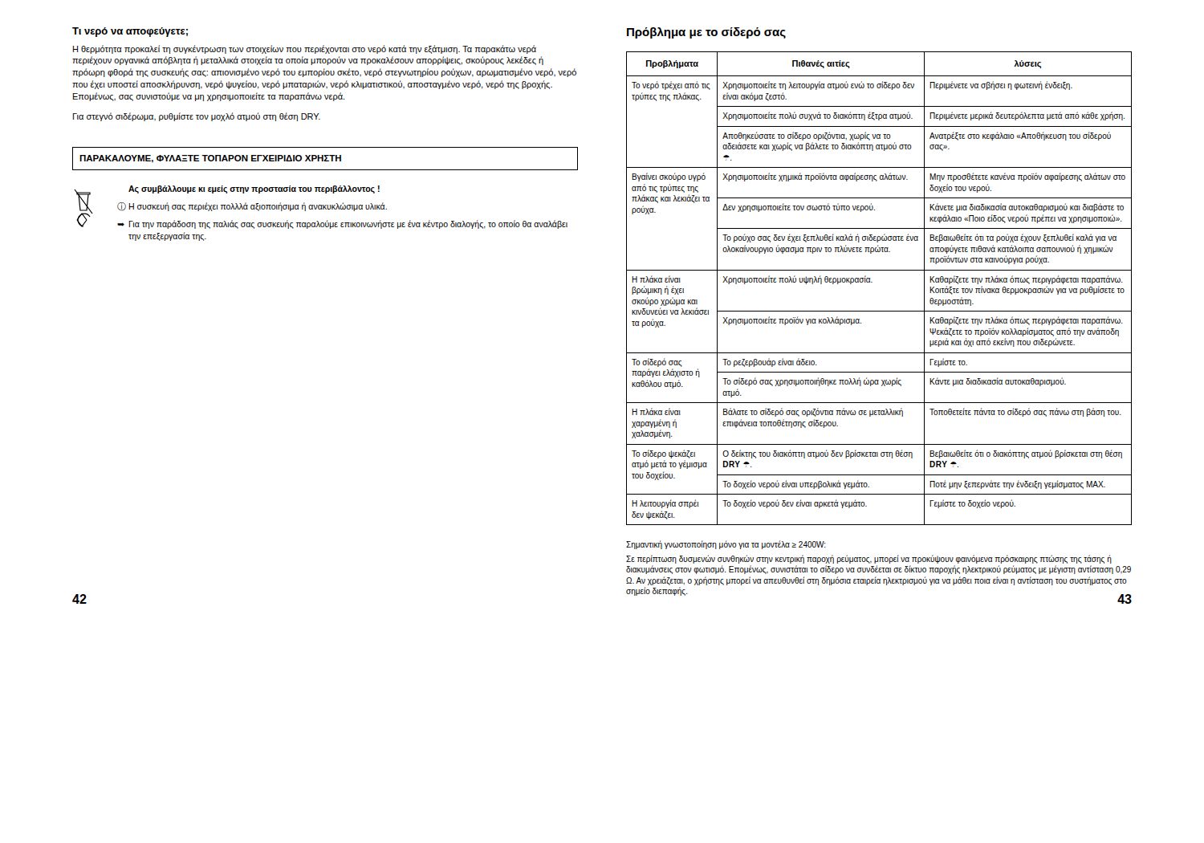Τι νερό να αποφεύγετε;
Η θερμότητα προκαλεί τη συγκέντρωση των στοιχείων που περιέχονται στο νερό κατά την εξάτμιση. Τα παρακάτω νερά περιέχουν οργανικά απόβλητα ή μεταλλικά στοιχεία τα οποία μπορούν να προκαλέσουν απορρίψεις, σκούρους λεκέδες ή πρόωρη φθορά της συσκευής σας: απιονισμένο νερό του εμπορίου σκέτο, νερό στεγνωτηρίου ρούχων, αρωματισμένο νερό, νερό που έχει υποστεί αποσκλήρυνση, νερό ψυγείου, νερό μπαταριών, νερό κλιματιστικού, αποσταγμένο νερό, νερό της βροχής. Επομένως, σας συνιστούμε να μη χρησιμοποιείτε τα παραπάνω νερά.
Για στεγνό σιδέρωμα, ρυθμίστε τον μοχλό ατμού στη θέση DRY.
ΠΑΡΑΚΑΛΟΥΜΕ, ΦΥΛΑΞΤΕ ΤΟΠΑΡΟΝ ΕΓΧΕΙΡΙΔΙΟ ΧΡΗΣΤΗ
Ας συμβάλλουμε κι εμείς στην προστασία του περιβάλλοντος !
ⓘΗ συσκευή σας περιέχει πολλλά αξιοποιήσιμα ή ανακυκλώσιμα υλικά.
➥Για την παράδοση της παλιάς σας συσκευής παραλούμε επικοινωνήστε με ένα κέντρο διαλογής, το οποίο θα αναλάβει την επεξεργασία της.
42
Πρόβλημα με το σίδερό σας
| Προβλήματα | Πιθανές αιτίες | λύσεις |
| --- | --- | --- |
| Το νερό τρέχει από τις τρύπες της πλάκας. | Χρησιμοποιείτε τη λειτουργία ατμού ενώ το σίδερο δεν είναι ακόμα ζεστό. | Περιμένετε να σβήσει η φωτεινή ένδειξη. |
| Χρησιμοποιείτε πολύ συχνά το διακόπτη έξτρα ατμού. | Περιμένετε μερικά δευτερόλεπτα μετά από κάθε χρήση. |
| Αποθηκεύσατε το σίδερο οριζόντια, χωρίς να το αδειάσετε και χωρίς να βάλετε το διακόπτη ατμού στο ☂ . | Ανατρέξτε στο κεφάλαιο «Αποθήκευση του σίδερού σας». |
| Βγαίνει σκούρο υγρό από τις τρύπες της πλάκας και λεκιάζει τα ρούχα. | Χρησιμοποιείτε χημικά προϊόντα αφαίρεσης αλάτων. | Μην προσθέτετε κανένα προϊόν αφαίρεσης αλάτων στο δοχείο του νερού. |
| Δεν χρησιμοποιείτε τον σωστό τύπο νερού. | Κάνετε μια διαδικασία αυτοκαθαρισμού και διαβάστε το κεφάλαιο «Ποιο είδος νερού πρέπει να χρησιμοποιώ». |
| Το ρούχο σας δεν έχει ξεπλυθεί καλά ή σιδερώσατε ένα ολοκαίνουργιο ύφασμα πριν το πλύνετε πρώτα. | Βεβαιωθείτε ότι τα ρούχα έχουν ξεπλυθεί καλά για να αποφύγετε πιθανά κατάλοιπα σαπουνιού ή χημικών προϊόντων στα καινούργια ρούχα. |
| Η πλάκα είναι βρώμικη ή έχει σκούρο χρώμα και κινδυνεύει να λεκιάσει τα ρούχα. | Χρησιμοποιείτε πολύ υψηλή θερμοκρασία. | Καθαρίζετε την πλάκα όπως περιγράφεται παραπάνω. Κοιτάξτε τον πίνακα θερμοκρασιών για να ρυθμίσετε το θερμοστάτη. |
| Χρησιμοποιείτε προϊόν για κολλάρισμα. | Καθαρίζετε την πλάκα όπως περιγράφεται παραπάνω. Ψεκάζετε το προϊόν κολλαρίσματος από την ανάποδη μεριά και όχι από εκείνη που σιδερώνετε. |
| Το σίδερό σας παράγει ελάχιστο ή καθόλου ατμό. | Το ρεζερβουάρ είναι άδειο. | Γεμίστε το. |
| Το σίδερό σας χρησιμοποιήθηκε πολλή ώρα χωρίς ατμό. | Κάντε μια διαδικασία αυτοκαθαρισμού. |
| Η πλάκα είναι χαραγμένη ή χαλασμένη. | Βάλατε το σίδερό σας οριζόντια πάνω σε μεταλλική επιφάνεια τοποθέτησης σίδερου. | Τοποθετείτε πάντα το σίδερό σας πάνω στη βάση του. |
| Το σίδερο ψεκάζει ατμό μετά το γέμισμα του δοχείου. | Ο δείκτης του διακόπτη ατμού δεν βρίσκεται στη θέση DRY ☂ . | Βεβαιωθείτε ότι ο διακόπτης ατμού βρίσκεται στη θέση DRY ☂ . |
| Το δοχείο νερού είναι υπερβολικά γεμάτο. | Ποτέ μην ξεπερνάτε την ένδειξη γεμίσματος MAX. |
| Η λειτουργία σπρέι δεν ψεκάζει. | Το δοχείο νερού δεν είναι αρκετά γεμάτο. | Γεμίστε το δοχείο νερού. |
Σημαντική γνωστοποίηση μόνο για τα μοντέλα ≥ 2400W:
Σε περίπτωση δυσμενών συνθηκών στην κεντρική παροχή ρεύματος, μπορεί να προκύψουν φαινόμενα πρόσκαιρης πτώσης της τάσης ή διακυμάνσεις στον φωτισμό. Επομένως, συνιστάται το σίδερο να συνδέεται σε δίκτυο παροχής ηλεκτρικού ρεύματος με μέγιστη αντίσταση 0,29 Ω. Αν χρειάζεται, ο χρήστης μπορεί να απευθυνθεί στη δημόσια εταιρεία ηλεκτρισμού για να μάθει ποια είναι η αντίσταση του συστήματος στο σημείο διεπαφής.
43